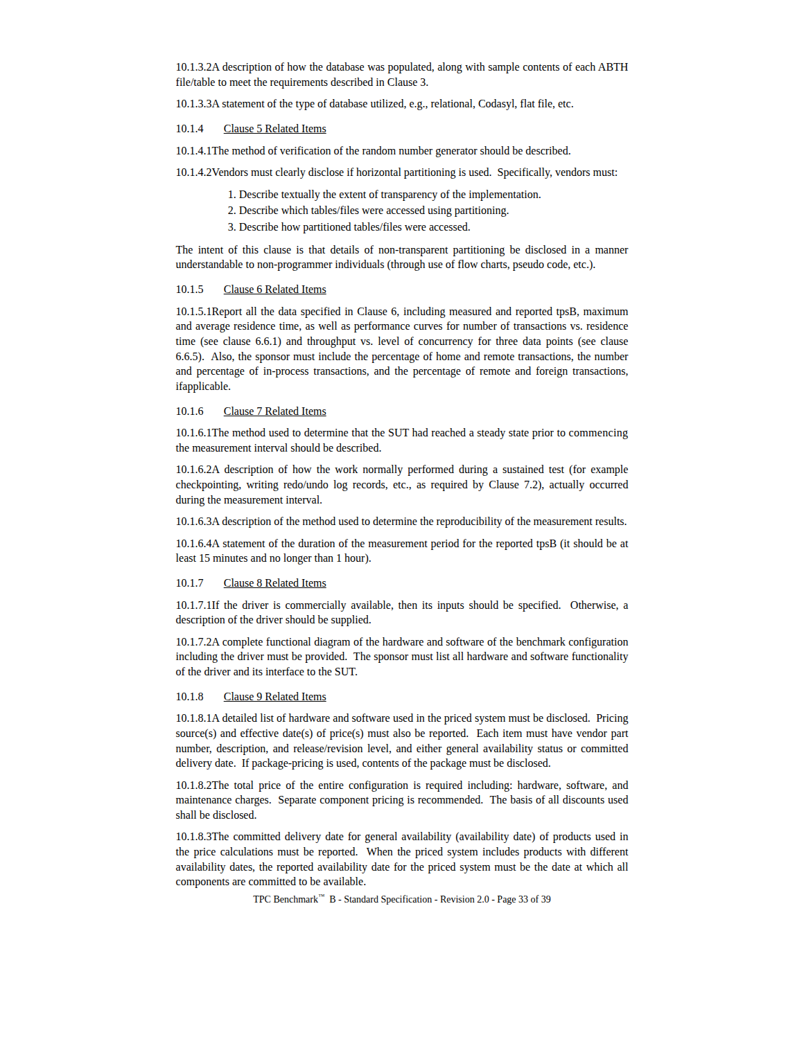10.1.3.2A description of how the database was populated, along with sample contents of each ABTH file/table to meet the requirements described in Clause 3.
10.1.3.3A statement of the type of database utilized, e.g., relational, Codasyl, flat file, etc.
10.1.4 Clause 5 Related Items
10.1.4.1The method of verification of the random number generator should be described.
10.1.4.2Vendors must clearly disclose if horizontal partitioning is used. Specifically, vendors must:
Describe textually the extent of transparency of the implementation.
Describe which tables/files were accessed using partitioning.
Describe how partitioned tables/files were accessed.
The intent of this clause is that details of non-transparent partitioning be disclosed in a manner understandable to non-programmer individuals (through use of flow charts, pseudo code, etc.).
10.1.5 Clause 6 Related Items
10.1.5.1Report all the data specified in Clause 6, including measured and reported tpsB, maximum and average residence time, as well as performance curves for number of transactions vs. residence time (see clause 6.6.1) and throughput vs. level of concurrency for three data points (see clause 6.6.5). Also, the sponsor must include the percentage of home and remote transactions, the number and percentage of in-process transactions, and the percentage of remote and foreign transactions, ifapplicable.
10.1.6 Clause 7 Related Items
10.1.6.1The method used to determine that the SUT had reached a steady state prior to commencing the measurement interval should be described.
10.1.6.2A description of how the work normally performed during a sustained test (for example checkpointing, writing redo/undo log records, etc., as required by Clause 7.2), actually occurred during the measurement interval.
10.1.6.3A description of the method used to determine the reproducibility of the measurement results.
10.1.6.4A statement of the duration of the measurement period for the reported tpsB (it should be at least 15 minutes and no longer than 1 hour).
10.1.7 Clause 8 Related Items
10.1.7.1If the driver is commercially available, then its inputs should be specified. Otherwise, a description of the driver should be supplied.
10.1.7.2A complete functional diagram of the hardware and software of the benchmark configuration including the driver must be provided. The sponsor must list all hardware and software functionality of the driver and its interface to the SUT.
10.1.8 Clause 9 Related Items
10.1.8.1A detailed list of hardware and software used in the priced system must be disclosed. Pricing source(s) and effective date(s) of price(s) must also be reported. Each item must have vendor part number, description, and release/revision level, and either general availability status or committed delivery date. If package-pricing is used, contents of the package must be disclosed.
10.1.8.2The total price of the entire configuration is required including: hardware, software, and maintenance charges. Separate component pricing is recommended. The basis of all discounts used shall be disclosed.
10.1.8.3The committed delivery date for general availability (availability date) of products used in the price calculations must be reported. When the priced system includes products with different availability dates, the reported availability date for the priced system must be the date at which all components are committed to be available.
TPC Benchmark™ B - Standard Specification - Revision 2.0 - Page 33 of 39